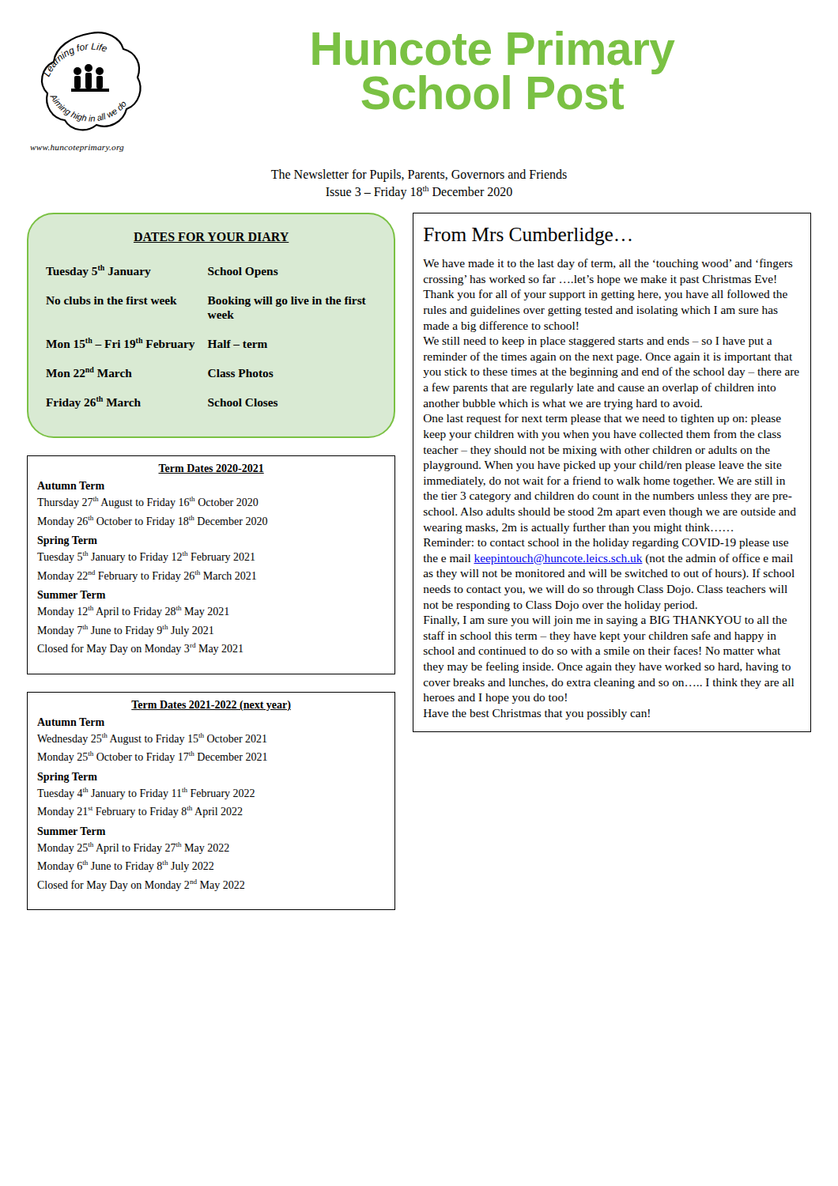Learning for Life Aiming high in all we do
www.huncoteprimary.org
Huncote Primary
School Post
The Newsletter for Pupils, Parents, Governors and Friends
Issue 3 – Friday 18th December 2020
DATES FOR YOUR DIARY
| Tuesday 5 th January | School Opens |
| No clubs in the first week | Booking will go live in the first week |
| Mon 15 th – Fri 19 th February | Half – term |
| Mon 22 nd March | Class Photos |
| Friday 26 th March | School Closes |
Term Dates 2020-2021
Autumn Term
Thursday 27th August to Friday 16th October 2020
Monday 26th October to Friday 18th December 2020
Spring Term
Tuesday 5th January to Friday 12th February 2021
Monday 22nd February to Friday 26th March 2021
Summer Term
Monday 12th April to Friday 28th May 2021
Monday 7th June to Friday 9th July 2021
Closed for May Day on Monday 3rd May 2021
Term Dates 2021-2022 (next year)
Autumn Term
Wednesday 25th August to Friday 15th October 2021
Monday 25th October to Friday 17th December 2021
Spring Term
Tuesday 4th January to Friday 11th February 2022
Monday 21st February to Friday 8th April 2022
Summer Term
Monday 25th April to Friday 27th May 2022
Monday 6th June to Friday 8th July 2022
Closed for May Day on Monday 2nd May 2022
From Mrs Cumberlidge…
We have made it to the last day of term, all the ‘touching wood’ and ‘fingers crossing’ has worked so far ….let’s hope we make it past Christmas Eve! Thank you for all of your support in getting here, you have all followed the rules and guidelines over getting tested and isolating which I am sure has made a big difference to school!
We still need to keep in place staggered starts and ends – so I have put a reminder of the times again on the next page. Once again it is important that you stick to these times at the beginning and end of the school day – there are a few parents that are regularly late and cause an overlap of children into another bubble which is what we are trying hard to avoid.
One last request for next term please that we need to tighten up on: please keep your children with you when you have collected them from the class teacher – they should not be mixing with other children or adults on the playground. When you have picked up your child/ren please leave the site immediately, do not wait for a friend to walk home together. We are still in the tier 3 category and children do count in the numbers unless they are pre-school. Also adults should be stood 2m apart even though we are outside and wearing masks, 2m is actually further than you might think……
Reminder: to contact school in the holiday regarding COVID-19 please use the e mail keepintouch@huncote.leics.sch.uk (not the admin of office e mail as they will not be monitored and will be switched to out of hours). If school needs to contact you, we will do so through Class Dojo. Class teachers will not be responding to Class Dojo over the holiday period.
Finally, I am sure you will join me in saying a BIG THANKYOU to all the staff in school this term – they have kept your children safe and happy in school and continued to do so with a smile on their faces! No matter what they may be feeling inside. Once again they have worked so hard, having to cover breaks and lunches, do extra cleaning and so on….. I think they are all heroes and I hope you do too!
Have the best Christmas that you possibly can!